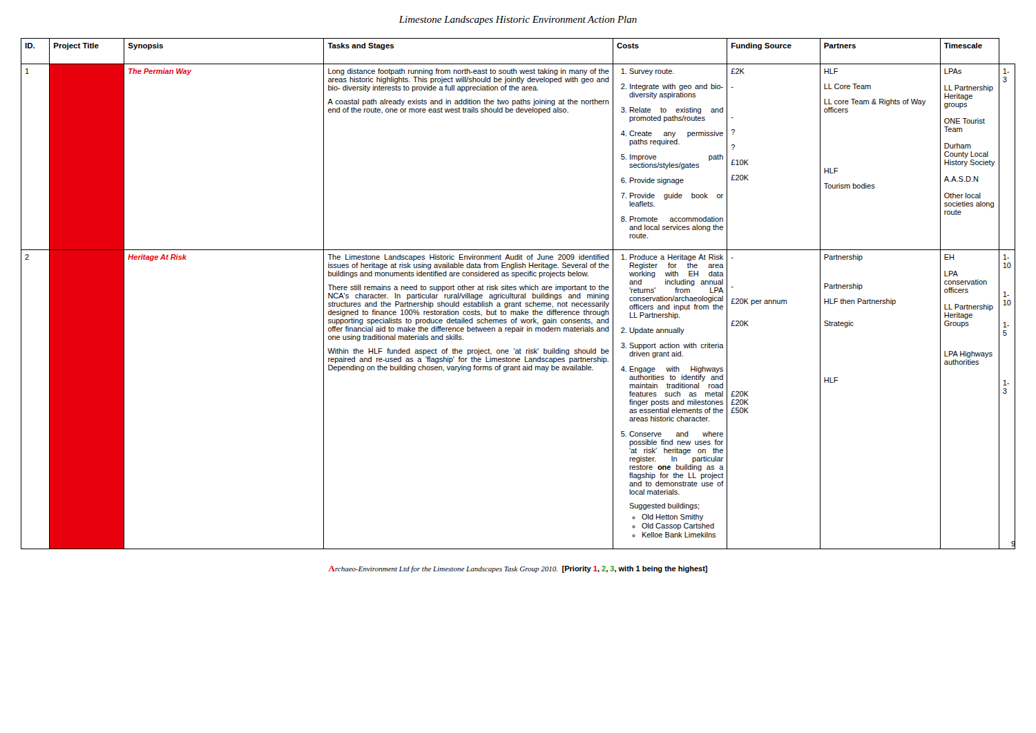Limestone Landscapes Historic Environment Action Plan
| ID. | Project Title | Synopsis | Tasks and Stages | Costs | Funding Source | Partners | Timescale |
| --- | --- | --- | --- | --- | --- | --- | --- |
| 1 | | The Permian Way | Long distance footpath running from north-east to south west taking in many of the areas historic highlights. This project will/should be jointly developed with geo and bio- diversity interests to provide a full appreciation of the area. A coastal path already exists and in addition the two paths joining at the northern end of the route, one or more east west trails should be developed also. | Survey route. Integrate with geo and bio-diversity aspirations Relate to existing and promoted paths/routes Create any permissive paths required. Improve path sections/styles/gates Provide signage Provide guide book or leaflets. Promote accommodation and local services along the route. | £2K - - ? ? £10K £20K | HLF LL Core Team LL core Team & Rights of Way officers HLF Tourism bodies | LPAs LL Partnership Heritage groups ONE Tourist Team Durham County Local History Society A.A.S.D.N Other local societies along route | 1-3 |
| 2 | | Heritage At Risk | The Limestone Landscapes Historic Environment Audit of June 2009 identified issues of heritage at risk using available data from English Heritage. Several of the buildings and monuments identified are considered as specific projects below. There still remains a need to support other at risk sites which are important to the NCA's character. In particular rural/village agricultural buildings and mining structures and the Partnership should establish a grant scheme, not necessarily designed to finance 100% restoration costs, but to make the difference through supporting specialists to produce detailed schemes of work, gain consents, and offer financial aid to make the difference between a repair in modern materials and one using traditional materials and skills. Within the HLF funded aspect of the project, one 'at risk' building should be repaired and re-used as a 'flagship' for the Limestone Landscapes partnership. Depending on the building chosen, varying forms of grant aid may be available. | Produce a Heritage At Risk Register for the area working with EH data and including annual 'returns' from LPA conservation/archaeological officers and input from the LL Partnership. Update annually Support action with criteria driven grant aid. Engage with Highways authorities to identify and maintain traditional road features such as metal finger posts and milestones as essential elements of the areas historic character. Conserve and where possible find new uses for 'at risk' heritage on the register. In particular restore one building as a flagship for the LL project and to demonstrate use of local materials. Suggested buildings; Old Hetton Smithy Old Cassop Cartshed Kelloe Bank Limekilns | - - £20K per annum £20K £20K £20K £50K | Partnership Partnership HLF then Partnership Strategic HLF | EH LPA conservation officers LL Partnership Heritage Groups LPA Highways authorities | 1-10 1-10 1-5 1-3 |
9
Archaeo-Environment Ltd for the Limestone Landscapes Task Group 2010. [Priority 1, 2, 3, with 1 being the highest]